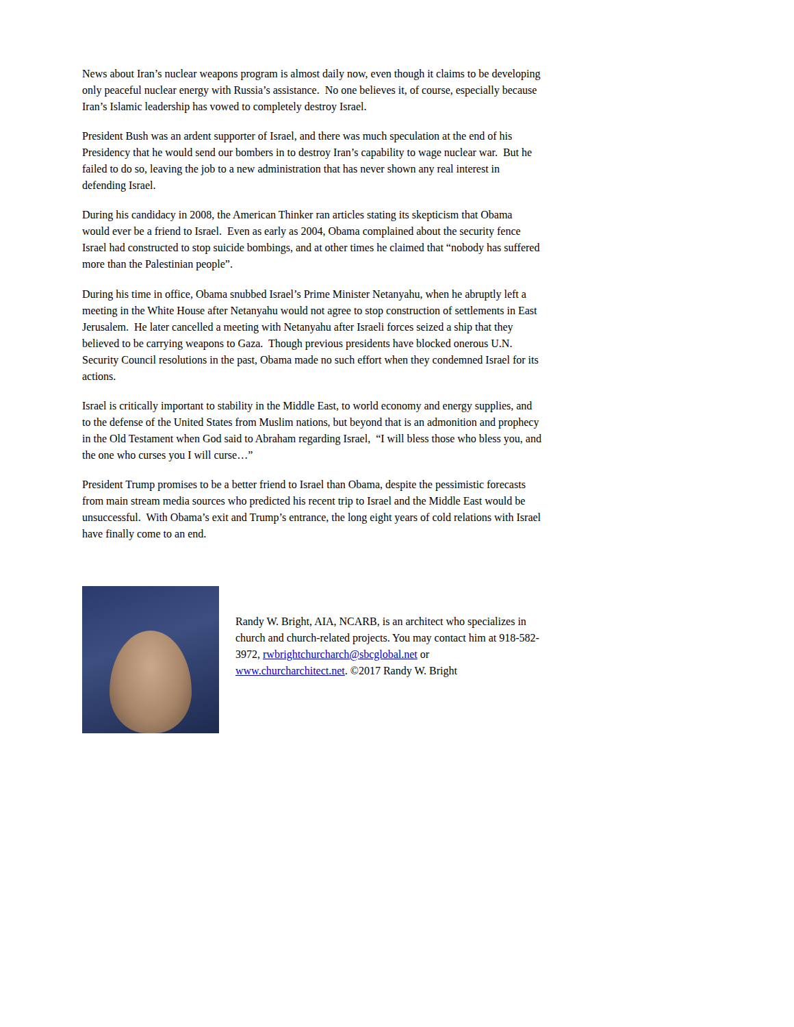News about Iran’s nuclear weapons program is almost daily now, even though it claims to be developing only peaceful nuclear energy with Russia’s assistance. No one believes it, of course, especially because Iran’s Islamic leadership has vowed to completely destroy Israel.
President Bush was an ardent supporter of Israel, and there was much speculation at the end of his Presidency that he would send our bombers in to destroy Iran’s capability to wage nuclear war. But he failed to do so, leaving the job to a new administration that has never shown any real interest in defending Israel.
During his candidacy in 2008, the American Thinker ran articles stating its skepticism that Obama would ever be a friend to Israel. Even as early as 2004, Obama complained about the security fence Israel had constructed to stop suicide bombings, and at other times he claimed that “nobody has suffered more than the Palestinian people”.
During his time in office, Obama snubbed Israel’s Prime Minister Netanyahu, when he abruptly left a meeting in the White House after Netanyahu would not agree to stop construction of settlements in East Jerusalem. He later cancelled a meeting with Netanyahu after Israeli forces seized a ship that they believed to be carrying weapons to Gaza. Though previous presidents have blocked onerous U.N. Security Council resolutions in the past, Obama made no such effort when they condemned Israel for its actions.
Israel is critically important to stability in the Middle East, to world economy and energy supplies, and to the defense of the United States from Muslim nations, but beyond that is an admonition and prophecy in the Old Testament when God said to Abraham regarding Israel, “I will bless those who bless you, and the one who curses you I will curse…”
President Trump promises to be a better friend to Israel than Obama, despite the pessimistic forecasts from main stream media sources who predicted his recent trip to Israel and the Middle East would be unsuccessful. With Obama’s exit and Trump’s entrance, the long eight years of cold relations with Israel have finally come to an end.
Randy W. Bright, AIA, NCARB, is an architect who specializes in church and church-related projects. You may contact him at 918-582-3972, rwbrightchurcharch@sbcglobal.net or www.churcharchitect.net. ©2017 Randy W. Bright